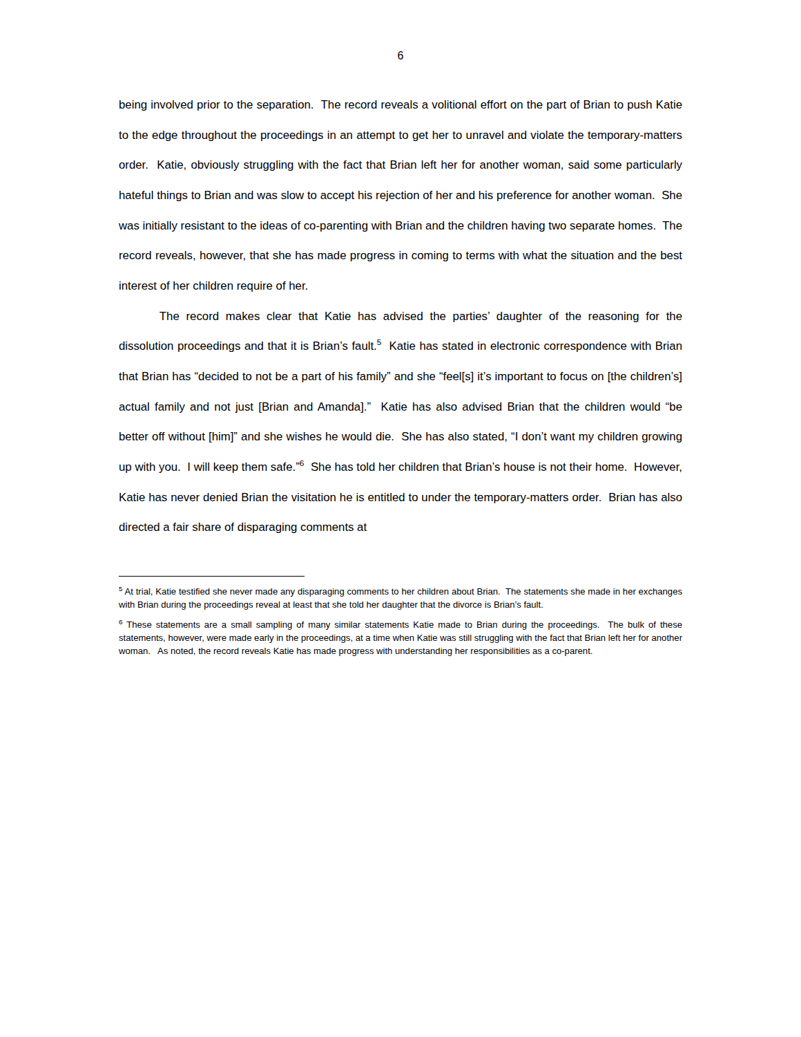6
being involved prior to the separation. The record reveals a volitional effort on the part of Brian to push Katie to the edge throughout the proceedings in an attempt to get her to unravel and violate the temporary-matters order. Katie, obviously struggling with the fact that Brian left her for another woman, said some particularly hateful things to Brian and was slow to accept his rejection of her and his preference for another woman. She was initially resistant to the ideas of co-parenting with Brian and the children having two separate homes. The record reveals, however, that she has made progress in coming to terms with what the situation and the best interest of her children require of her.
The record makes clear that Katie has advised the parties’ daughter of the reasoning for the dissolution proceedings and that it is Brian’s fault.5 Katie has stated in electronic correspondence with Brian that Brian has “decided to not be a part of his family” and she “feel[s] it’s important to focus on [the children’s] actual family and not just [Brian and Amanda].” Katie has also advised Brian that the children would “be better off without [him]” and she wishes he would die. She has also stated, “I don’t want my children growing up with you. I will keep them safe.”6 She has told her children that Brian’s house is not their home. However, Katie has never denied Brian the visitation he is entitled to under the temporary-matters order. Brian has also directed a fair share of disparaging comments at
5 At trial, Katie testified she never made any disparaging comments to her children about Brian. The statements she made in her exchanges with Brian during the proceedings reveal at least that she told her daughter that the divorce is Brian’s fault.
6 These statements are a small sampling of many similar statements Katie made to Brian during the proceedings. The bulk of these statements, however, were made early in the proceedings, at a time when Katie was still struggling with the fact that Brian left her for another woman. As noted, the record reveals Katie has made progress with understanding her responsibilities as a co-parent.